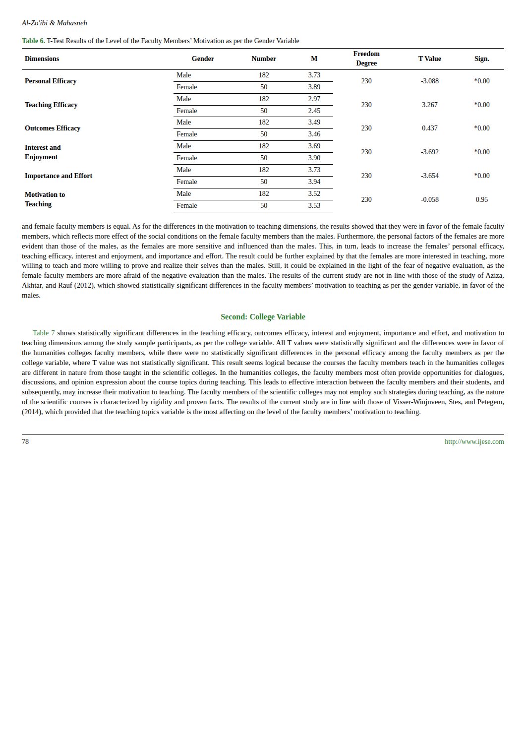Al-Zo'ibi & Mahasneh
Table 6. T-Test Results of the Level of the Faculty Members’ Motivation as per the Gender Variable
| Dimensions | Gender | Number | M | Freedom Degree | T Value | Sign. |
| --- | --- | --- | --- | --- | --- | --- |
| Personal Efficacy | Male | 182 | 3.73 | 230 | -3.088 | *0.00 |
| Female | 50 | 3.89 |
| Teaching Efficacy | Male | 182 | 2.97 | 230 | 3.267 | *0.00 |
| Female | 50 | 2.45 |
| Outcomes Efficacy | Male | 182 | 3.49 | 230 | 0.437 | *0.00 |
| Female | 50 | 3.46 |
| Interest and Enjoyment | Male | 182 | 3.69 | 230 | -3.692 | *0.00 |
| Female | 50 | 3.90 |
| Importance and Effort | Male | 182 | 3.73 | 230 | -3.654 | *0.00 |
| Female | 50 | 3.94 |
| Motivation to Teaching | Male | 182 | 3.52 | 230 | -0.058 | 0.95 |
| Female | 50 | 3.53 |
and female faculty members is equal. As for the differences in the motivation to teaching dimensions, the results showed that they were in favor of the female faculty members, which reflects more effect of the social conditions on the female faculty members than the males. Furthermore, the personal factors of the females are more evident than those of the males, as the females are more sensitive and influenced than the males. This, in turn, leads to increase the females’ personal efficacy, teaching efficacy, interest and enjoyment, and importance and effort. The result could be further explained by that the females are more interested in teaching, more willing to teach and more willing to prove and realize their selves than the males. Still, it could be explained in the light of the fear of negative evaluation, as the female faculty members are more afraid of the negative evaluation than the males. The results of the current study are not in line with those of the study of Aziza, Akhtar, and Rauf (2012), which showed statistically significant differences in the faculty members’ motivation to teaching as per the gender variable, in favor of the males.
Second: College Variable
Table 7 shows statistically significant differences in the teaching efficacy, outcomes efficacy, interest and enjoyment, importance and effort, and motivation to teaching dimensions among the study sample participants, as per the college variable. All T values were statistically significant and the differences were in favor of the humanities colleges faculty members, while there were no statistically significant differences in the personal efficacy among the faculty members as per the college variable, where T value was not statistically significant. This result seems logical because the courses the faculty members teach in the humanities colleges are different in nature from those taught in the scientific colleges. In the humanities colleges, the faculty members most often provide opportunities for dialogues, discussions, and opinion expression about the course topics during teaching. This leads to effective interaction between the faculty members and their students, and subsequently, may increase their motivation to teaching. The faculty members of the scientific colleges may not employ such strategies during teaching, as the nature of the scientific courses is characterized by rigidity and proven facts. The results of the current study are in line with those of Visser-Winjnveen, Stes, and Petegem, (2014), which provided that the teaching topics variable is the most affecting on the level of the faculty members’ motivation to teaching.
78 http://www.ijese.com